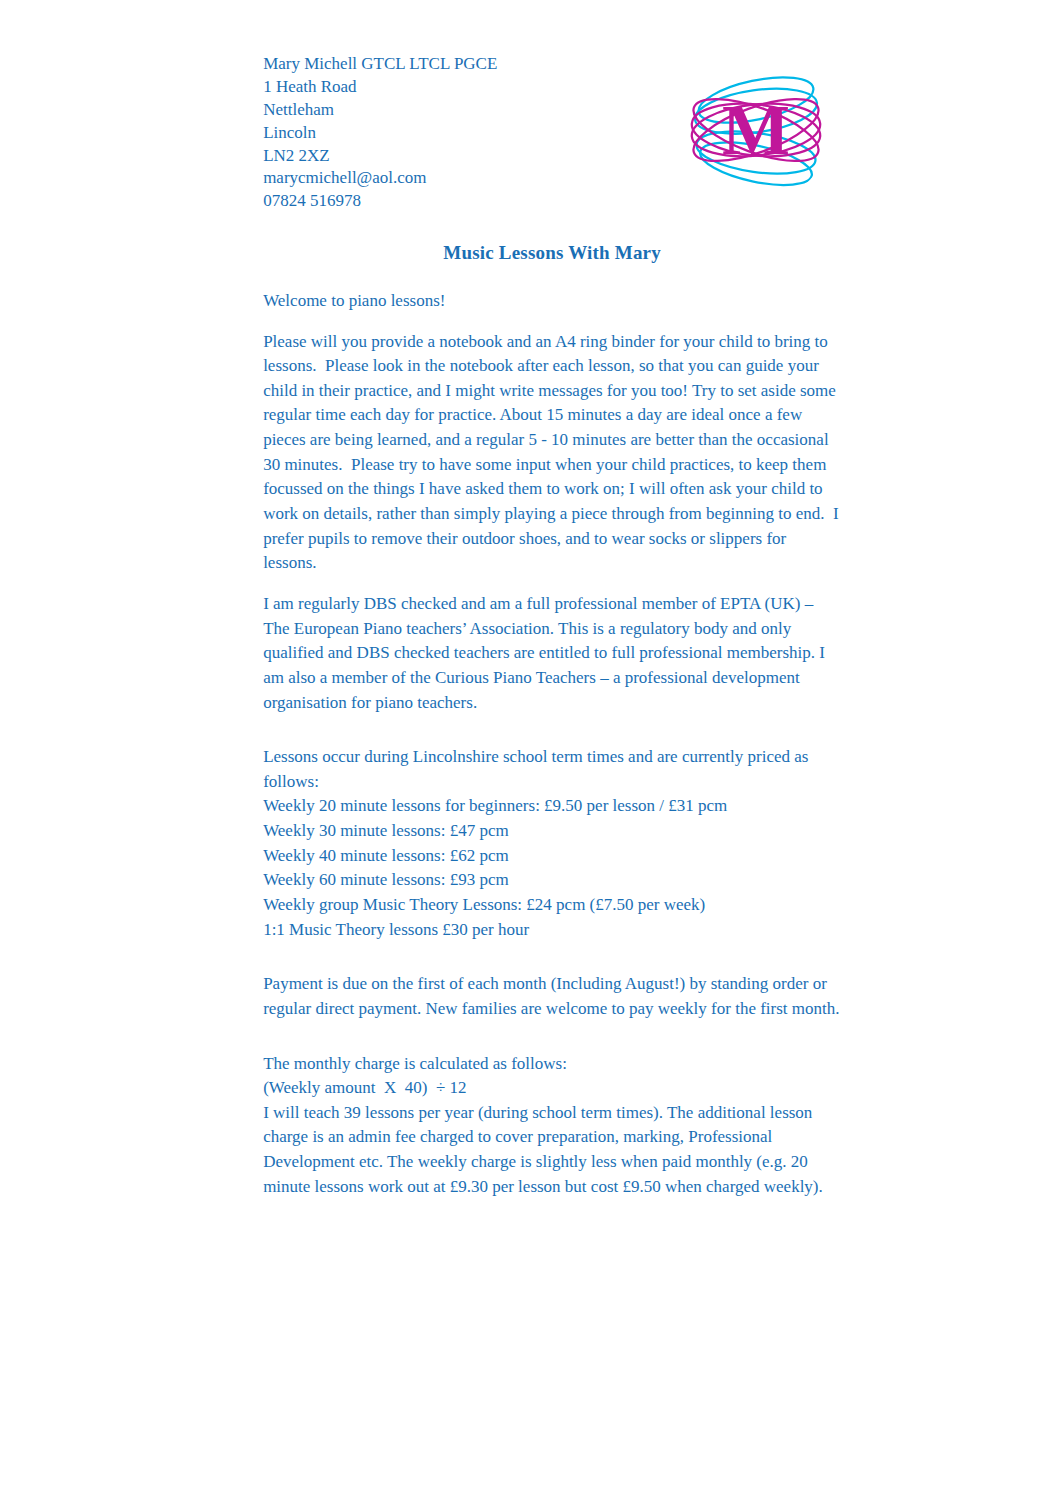Mary Michell GTCL LTCL PGCE
1 Heath Road
Nettleham
Lincoln
LN2 2XZ
marycmichell@aol.com
07824 516978
Music Lessons With Mary
Welcome to piano lessons!
Please will you provide a notebook and an A4 ring binder for your child to bring to lessons. Please look in the notebook after each lesson, so that you can guide your child in their practice, and I might write messages for you too! Try to set aside some regular time each day for practice. About 15 minutes a day are ideal once a few pieces are being learned, and a regular 5 - 10 minutes are better than the occasional 30 minutes. Please try to have some input when your child practices, to keep them focussed on the things I have asked them to work on; I will often ask your child to work on details, rather than simply playing a piece through from beginning to end. I prefer pupils to remove their outdoor shoes, and to wear socks or slippers for lessons.
I am regularly DBS checked and am a full professional member of EPTA (UK) – The European Piano teachers’ Association. This is a regulatory body and only qualified and DBS checked teachers are entitled to full professional membership. I am also a member of the Curious Piano Teachers – a professional development organisation for piano teachers.
Lessons occur during Lincolnshire school term times and are currently priced as follows:
Weekly 20 minute lessons for beginners: £9.50 per lesson / £31 pcm
Weekly 30 minute lessons: £47 pcm
Weekly 40 minute lessons: £62 pcm
Weekly 60 minute lessons: £93 pcm
Weekly group Music Theory Lessons: £24 pcm (£7.50 per week)
1:1 Music Theory lessons £30 per hour
Payment is due on the first of each month (Including August!) by standing order or regular direct payment. New families are welcome to pay weekly for the first month.
The monthly charge is calculated as follows:
(Weekly amount X 40) ÷ 12
I will teach 39 lessons per year (during school term times). The additional lesson charge is an admin fee charged to cover preparation, marking, Professional Development etc. The weekly charge is slightly less when paid monthly (e.g. 20 minute lessons work out at £9.30 per lesson but cost £9.50 when charged weekly).